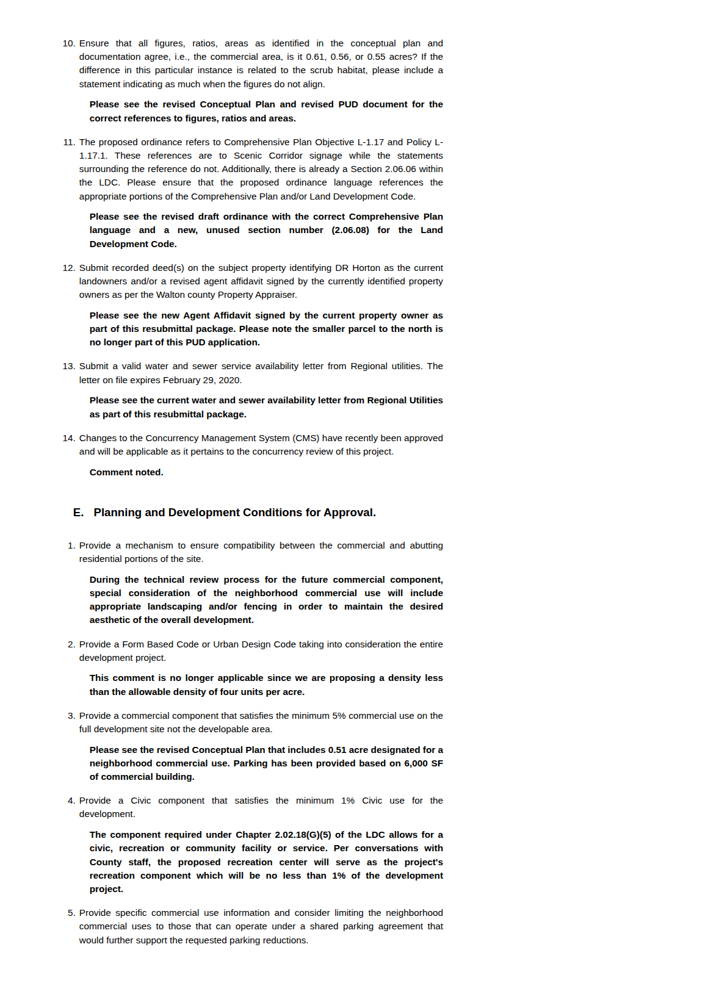10. Ensure that all figures, ratios, areas as identified in the conceptual plan and documentation agree, i.e., the commercial area, is it 0.61, 0.56, or 0.55 acres? If the difference in this particular instance is related to the scrub habitat, please include a statement indicating as much when the figures do not align.
Please see the revised Conceptual Plan and revised PUD document for the correct references to figures, ratios and areas.
11. The proposed ordinance refers to Comprehensive Plan Objective L-1.17 and Policy L-1.17.1. These references are to Scenic Corridor signage while the statements surrounding the reference do not. Additionally, there is already a Section 2.06.06 within the LDC. Please ensure that the proposed ordinance language references the appropriate portions of the Comprehensive Plan and/or Land Development Code.
Please see the revised draft ordinance with the correct Comprehensive Plan language and a new, unused section number (2.06.08) for the Land Development Code.
12. Submit recorded deed(s) on the subject property identifying DR Horton as the current landowners and/or a revised agent affidavit signed by the currently identified property owners as per the Walton county Property Appraiser.
Please see the new Agent Affidavit signed by the current property owner as part of this resubmittal package. Please note the smaller parcel to the north is no longer part of this PUD application.
13. Submit a valid water and sewer service availability letter from Regional utilities. The letter on file expires February 29, 2020.
Please see the current water and sewer availability letter from Regional Utilities as part of this resubmittal package.
14. Changes to the Concurrency Management System (CMS) have recently been approved and will be applicable as it pertains to the concurrency review of this project.
Comment noted.
E. Planning and Development Conditions for Approval.
1. Provide a mechanism to ensure compatibility between the commercial and abutting residential portions of the site.
During the technical review process for the future commercial component, special consideration of the neighborhood commercial use will include appropriate landscaping and/or fencing in order to maintain the desired aesthetic of the overall development.
2. Provide a Form Based Code or Urban Design Code taking into consideration the entire development project.
This comment is no longer applicable since we are proposing a density less than the allowable density of four units per acre.
3. Provide a commercial component that satisfies the minimum 5% commercial use on the full development site not the developable area.
Please see the revised Conceptual Plan that includes 0.51 acre designated for a neighborhood commercial use. Parking has been provided based on 6,000 SF of commercial building.
4. Provide a Civic component that satisfies the minimum 1% Civic use for the development.
The component required under Chapter 2.02.18(G)(5) of the LDC allows for a civic, recreation or community facility or service. Per conversations with County staff, the proposed recreation center will serve as the project's recreation component which will be no less than 1% of the development project.
5. Provide specific commercial use information and consider limiting the neighborhood commercial uses to those that can operate under a shared parking agreement that would further support the requested parking reductions.